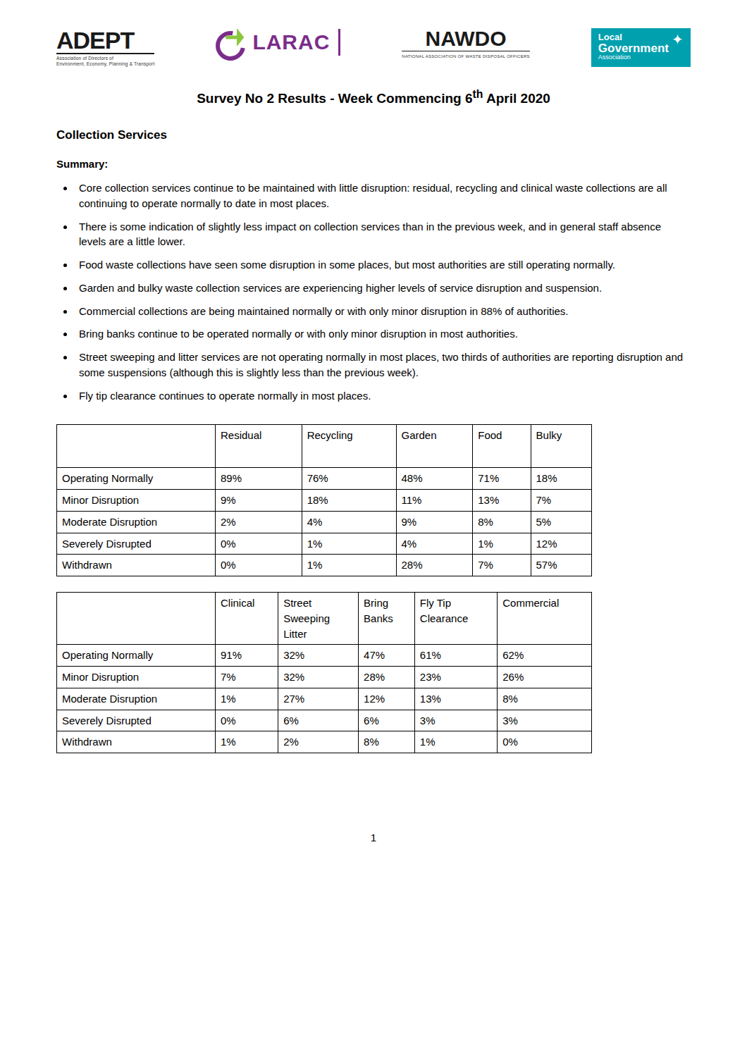ADEPT
Association of Directors of
Environment, Economy, Planning & Transport
LARAC
NAWDO
NATIONAL ASSOCIATION OF WASTE DISPOSAL OFFICERS
Local
Government
Association
✦
Survey No 2 Results - Week Commencing 6th April 2020
Collection Services
Summary:
Core collection services continue to be maintained with little disruption: residual, recycling and clinical waste collections are all continuing to operate normally to date in most places.
There is some indication of slightly less impact on collection services than in the previous week, and in general staff absence levels are a little lower.
Food waste collections have seen some disruption in some places, but most authorities are still operating normally.
Garden and bulky waste collection services are experiencing higher levels of service disruption and suspension.
Commercial collections are being maintained normally or with only minor disruption in 88% of authorities.
Bring banks continue to be operated normally or with only minor disruption in most authorities.
Street sweeping and litter services are not operating normally in most places, two thirds of authorities are reporting disruption and some suspensions (although this is slightly less than the previous week).
Fly tip clearance continues to operate normally in most places.
| | Residual | Recycling | Garden | Food | Bulky |
| --- | --- | --- | --- | --- | --- |
| Operating Normally | 89% | 76% | 48% | 71% | 18% |
| Minor Disruption | 9% | 18% | 11% | 13% | 7% |
| Moderate Disruption | 2% | 4% | 9% | 8% | 5% |
| Severely Disrupted | 0% | 1% | 4% | 1% | 12% |
| Withdrawn | 0% | 1% | 28% | 7% | 57% |
| | Clinical | Street Sweeping Litter | Bring Banks | Fly Tip Clearance | Commercial |
| --- | --- | --- | --- | --- | --- |
| Operating Normally | 91% | 32% | 47% | 61% | 62% |
| Minor Disruption | 7% | 32% | 28% | 23% | 26% |
| Moderate Disruption | 1% | 27% | 12% | 13% | 8% |
| Severely Disrupted | 0% | 6% | 6% | 3% | 3% |
| Withdrawn | 1% | 2% | 8% | 1% | 0% |
1